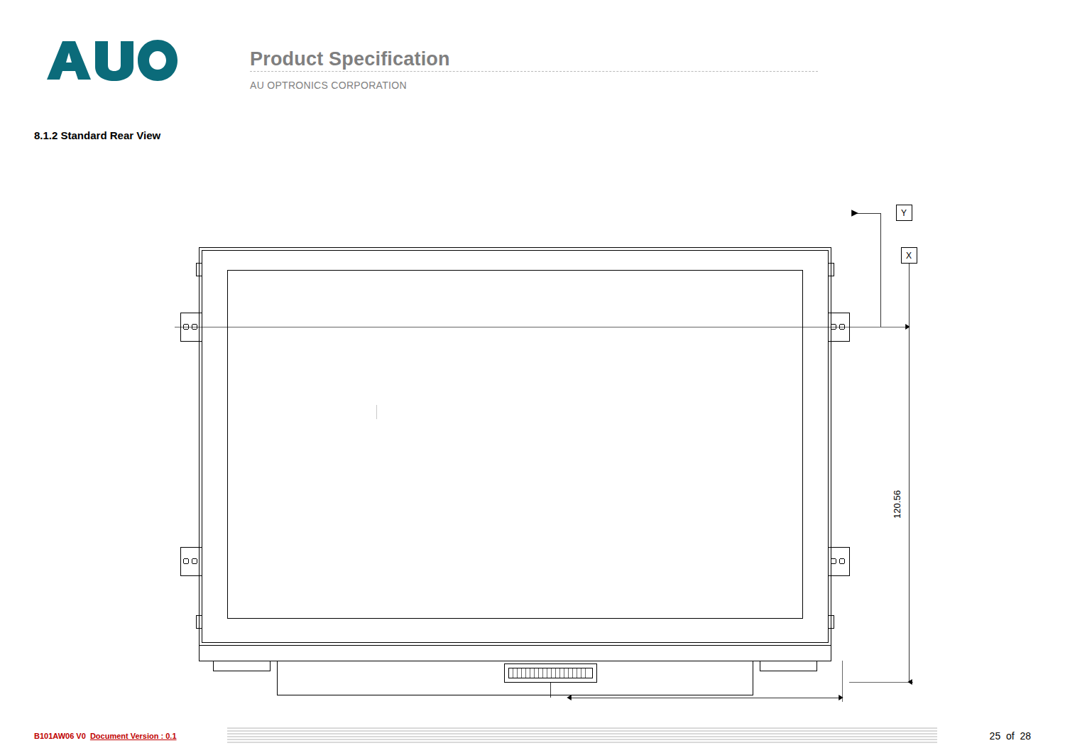Product Specification
AU OPTRONICS CORPORATION
8.1.2 Standard Rear View
Y X 120.56 101.03
B101AW06 V0 Document Version : 0.1
25 of 28